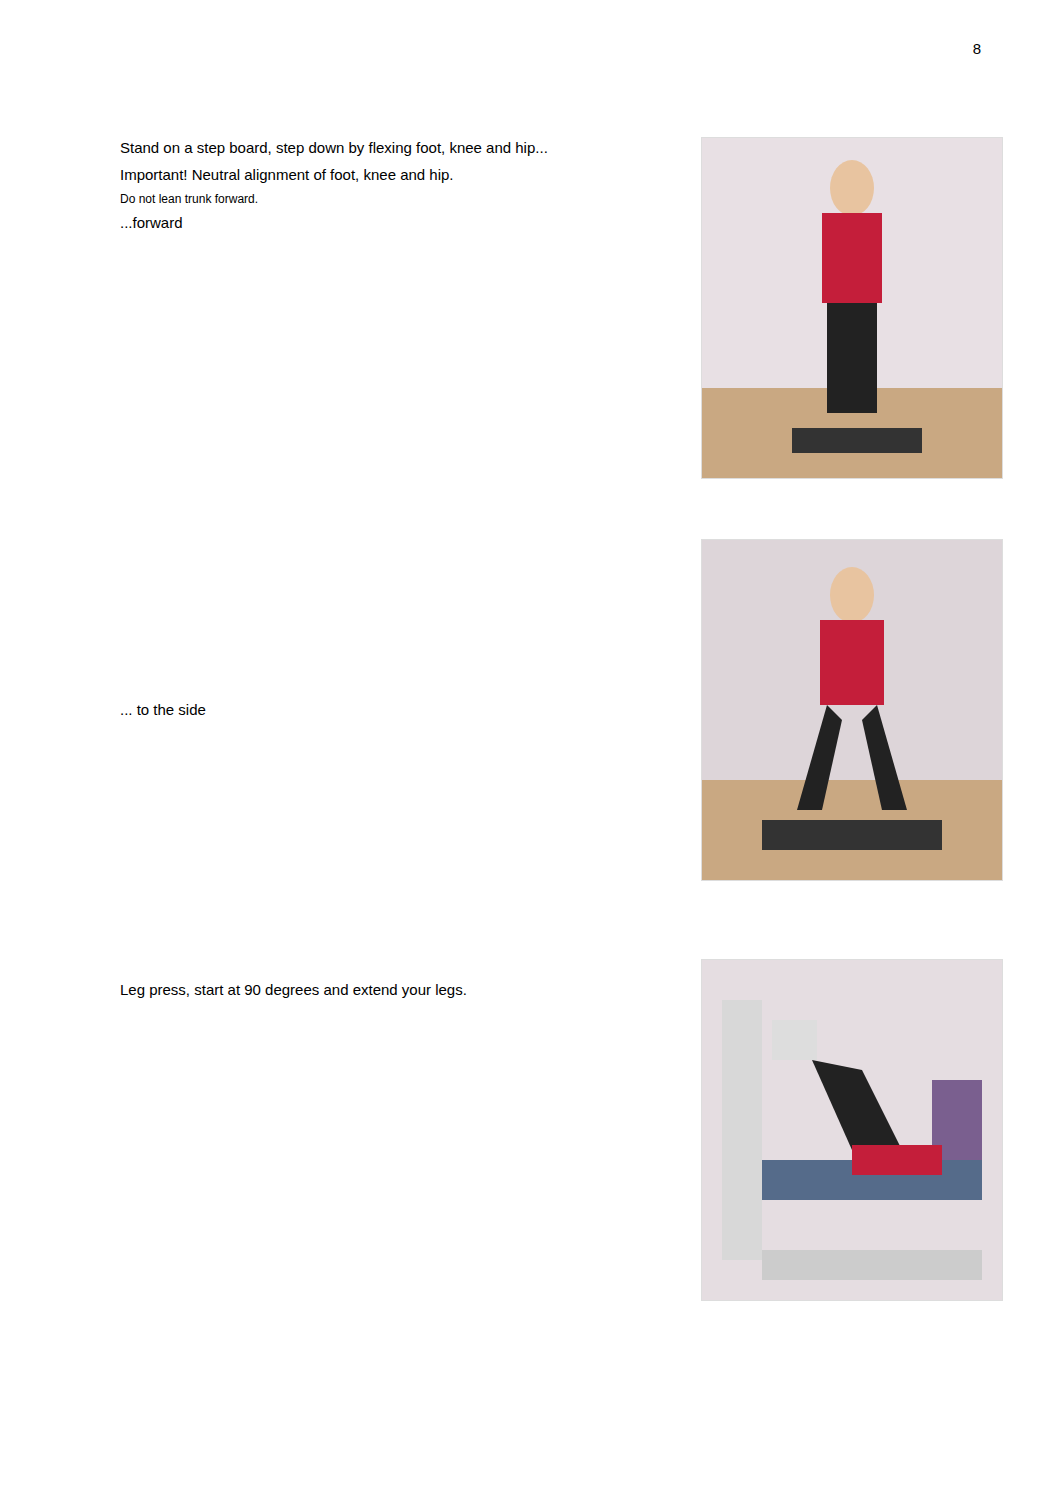8
Stand on a step board, step down by flexing foot, knee and hip...
Important! Neutral alignment of foot, knee and hip.
Do not lean trunk forward.
...forward
... to the side
Leg press, start at 90 degrees and extend your legs.